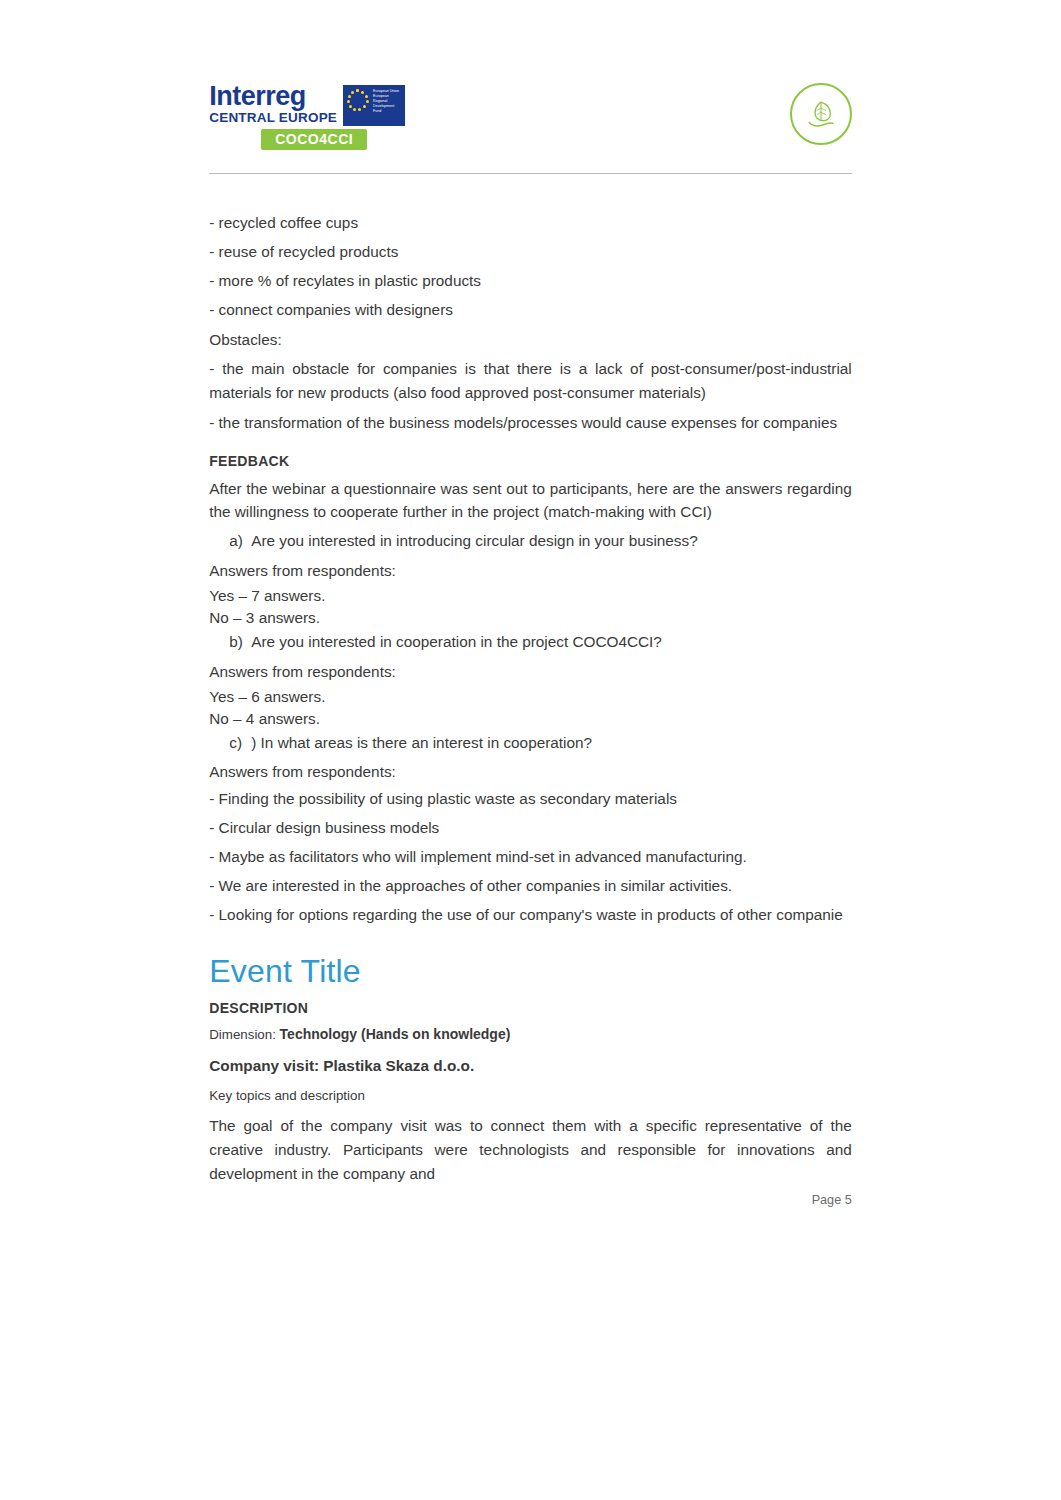Interreg
CENTRAL EUROPE
European Union
European Regional
Development Fund
COCO4CCI
- recycled coffee cups
- reuse of recycled products
- more % of recylates in plastic products
- connect companies with designers
Obstacles:
- the main obstacle for companies is that there is a lack of post-consumer/post-industrial materials for new products (also food approved post-consumer materials)
- the transformation of the business models/processes would cause expenses for companies
FEEDBACK
After the webinar a questionnaire was sent out to participants, here are the answers regarding the willingness to cooperate further in the project (match-making with CCI)
a) Are you interested in introducing circular design in your business?
Answers from respondents:
Yes – 7 answers.
No – 3 answers.
b) Are you interested in cooperation in the project COCO4CCI?
Answers from respondents:
Yes – 6 answers.
No – 4 answers.
c)) In what areas is there an interest in cooperation?
Answers from respondents:
- Finding the possibility of using plastic waste as secondary materials
- Circular design business models
- Maybe as facilitators who will implement mind-set in advanced manufacturing.
- We are interested in the approaches of other companies in similar activities.
- Looking for options regarding the use of our company's waste in products of other companie
Event Title
DESCRIPTION
Dimension: Technology (Hands on knowledge)
Company visit: Plastika Skaza d.o.o.
Key topics and description
The goal of the company visit was to connect them with a specific representative of the creative industry. Participants were technologists and responsible for innovations and development in the company and
Page 5